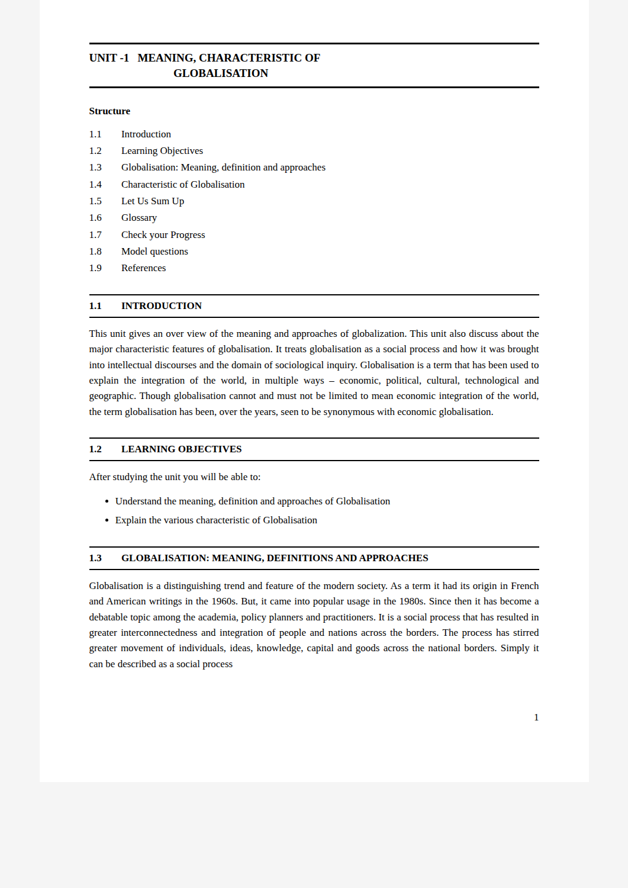UNIT -1 MEANING, CHARACTERISTIC OF GLOBALISATION
Structure
1.1 Introduction
1.2 Learning Objectives
1.3 Globalisation: Meaning, definition and approaches
1.4 Characteristic of Globalisation
1.5 Let Us Sum Up
1.6 Glossary
1.7 Check your Progress
1.8 Model questions
1.9 References
1.1 INTRODUCTION
This unit gives an over view of the meaning and approaches of globalization. This unit also discuss about the major characteristic features of globalisation. It treats globalisation as a social process and how it was brought into intellectual discourses and the domain of sociological inquiry. Globalisation is a term that has been used to explain the integration of the world, in multiple ways – economic, political, cultural, technological and geographic. Though globalisation cannot and must not be limited to mean economic integration of the world, the term globalisation has been, over the years, seen to be synonymous with economic globalisation.
1.2 LEARNING OBJECTIVES
After studying the unit you will be able to:
Understand the meaning, definition and approaches of Globalisation
Explain the various characteristic of Globalisation
1.3 GLOBALISATION: MEANING, DEFINITIONS AND APPROACHES
Globalisation is a distinguishing trend and feature of the modern society. As a term it had its origin in French and American writings in the 1960s. But, it came into popular usage in the 1980s. Since then it has become a debatable topic among the academia, policy planners and practitioners. It is a social process that has resulted in greater interconnectedness and integration of people and nations across the borders. The process has stirred greater movement of individuals, ideas, knowledge, capital and goods across the national borders. Simply it can be described as a social process
1